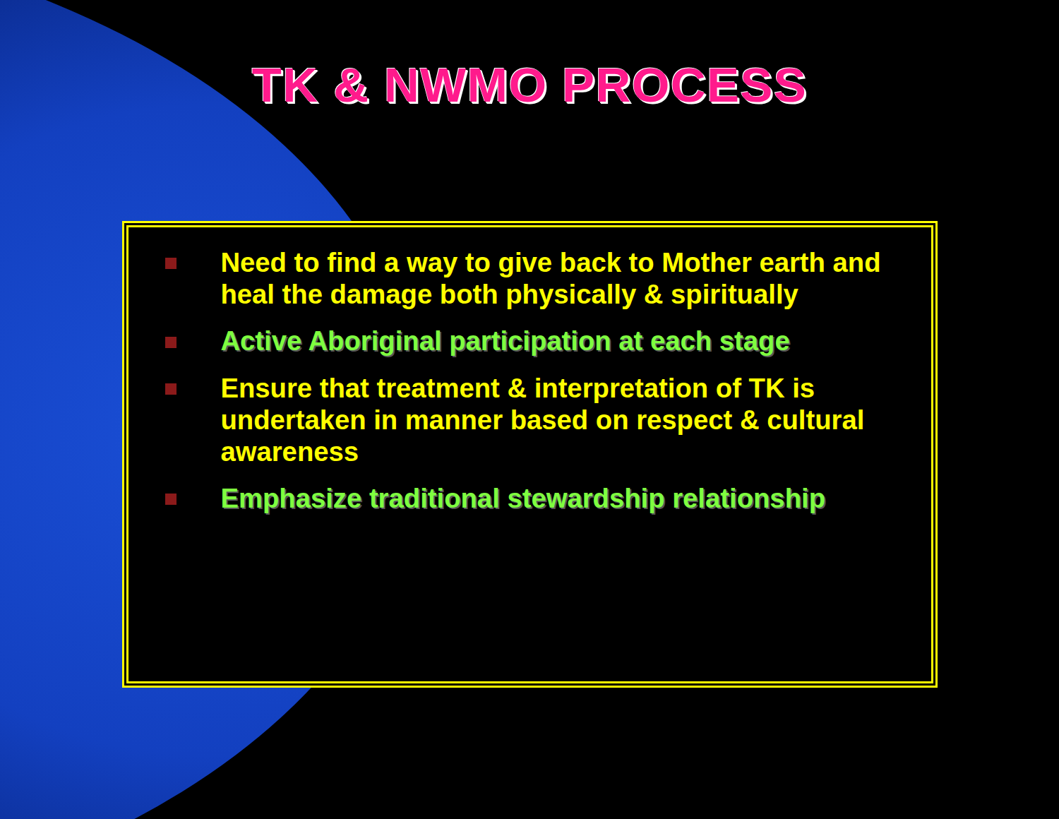TK & NWMO PROCESS
Need to find a way to give back to Mother earth and heal the damage both physically & spiritually
Active Aboriginal participation at each stage
Ensure that treatment & interpretation of TK is undertaken in manner based on respect & cultural awareness
Emphasize traditional stewardship relationship